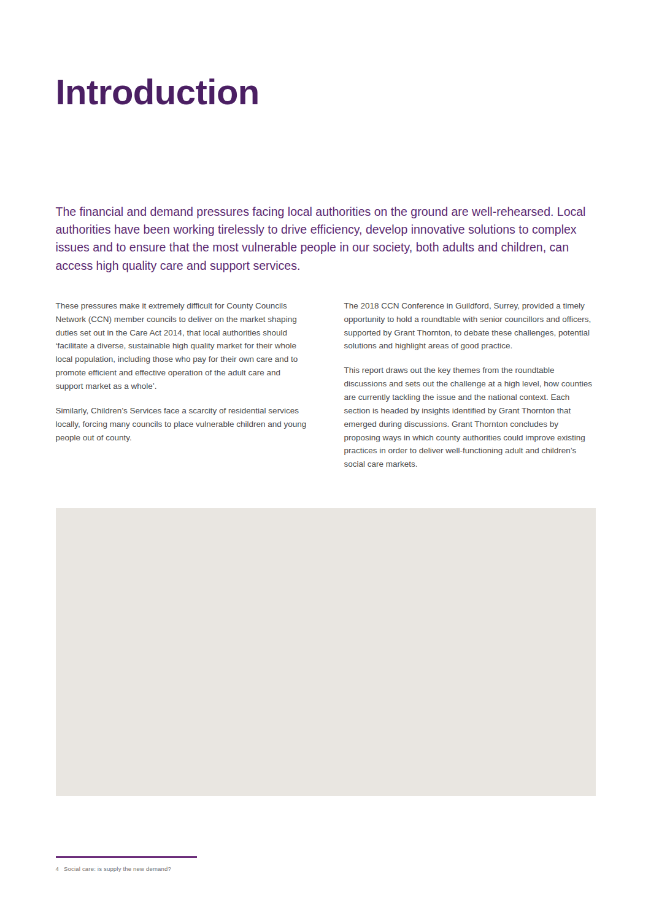Introduction
The financial and demand pressures facing local authorities on the ground are well-rehearsed. Local authorities have been working tirelessly to drive efficiency, develop innovative solutions to complex issues and to ensure that the most vulnerable people in our society, both adults and children, can access high quality care and support services.
These pressures make it extremely difficult for County Councils Network (CCN) member councils to deliver on the market shaping duties set out in the Care Act 2014, that local authorities should ‘facilitate a diverse, sustainable high quality market for their whole local population, including those who pay for their own care and to promote efficient and effective operation of the adult care and support market as a whole’.
Similarly, Children’s Services face a scarcity of residential services locally, forcing many councils to place vulnerable children and young people out of county.
The 2018 CCN Conference in Guildford, Surrey, provided a timely opportunity to hold a roundtable with senior councillors and officers, supported by Grant Thornton, to debate these challenges, potential solutions and highlight areas of good practice.
This report draws out the key themes from the roundtable discussions and sets out the challenge at a high level, how counties are currently tackling the issue and the national context. Each section is headed by insights identified by Grant Thornton that emerged during discussions. Grant Thornton concludes by proposing ways in which county authorities could improve existing practices in order to deliver well-functioning adult and children’s social care markets.
4 Social care: is supply the new demand?